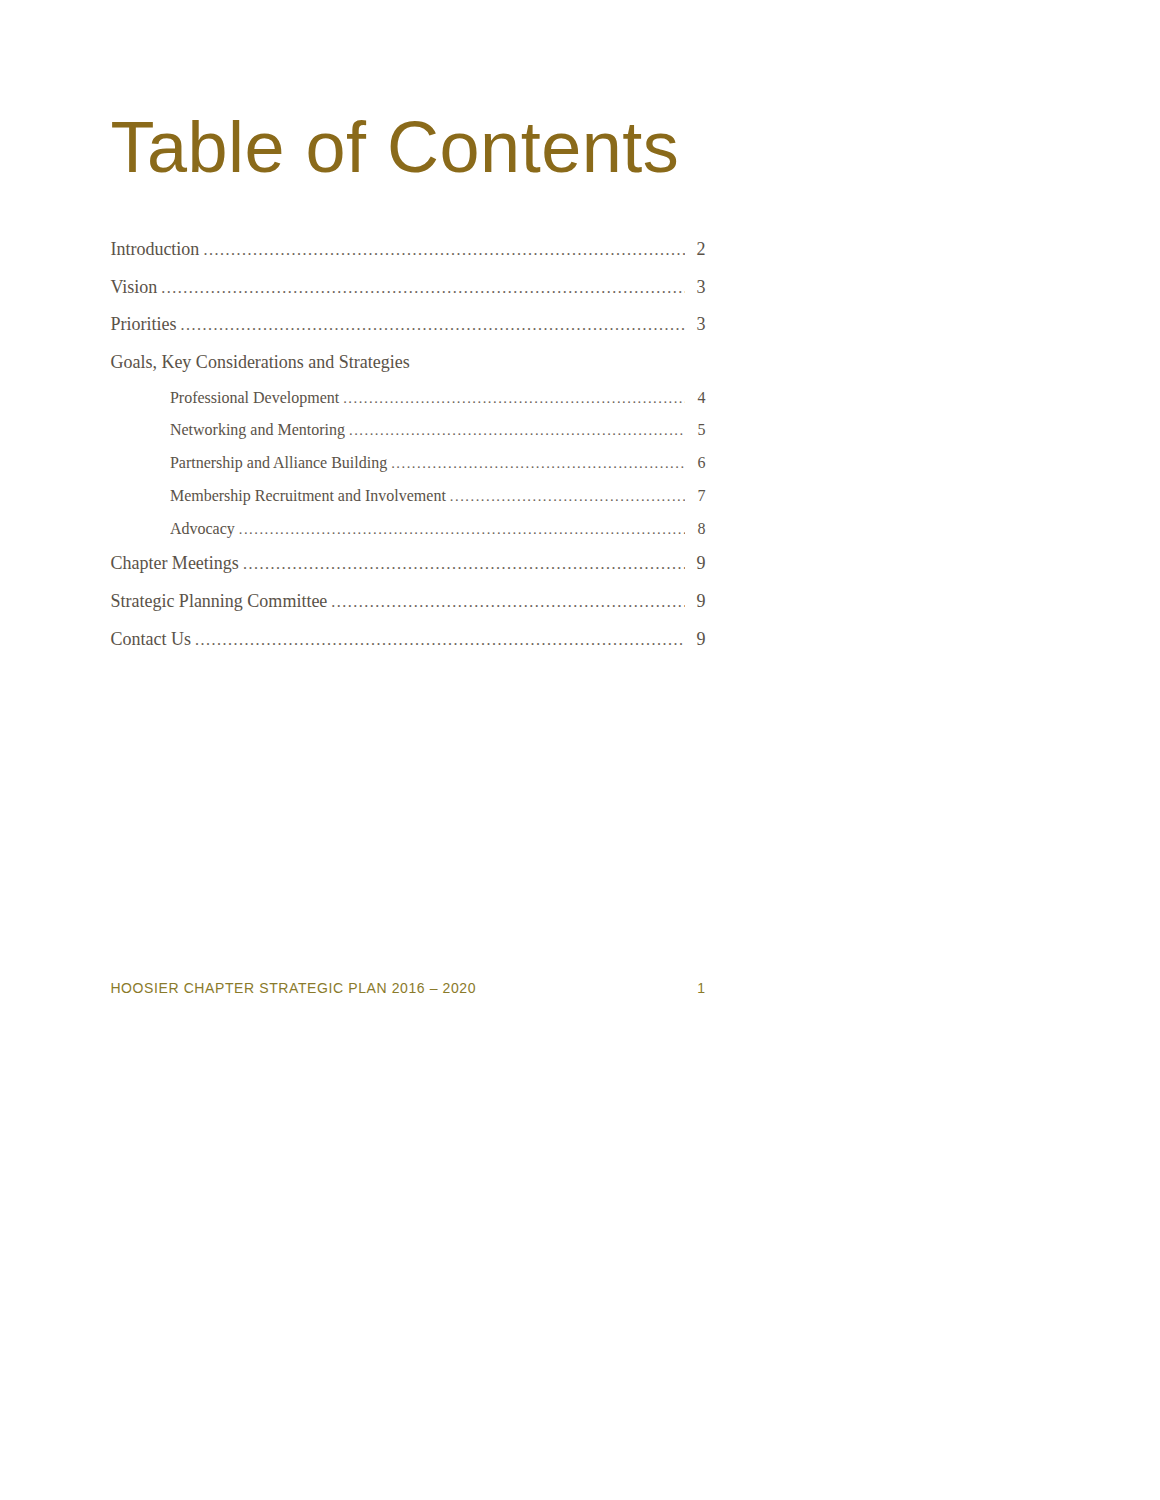Table of Contents
Introduction ........................................................................................................... 2
Vision ..................................................................................................................... 3
Priorities .............................................................................................................. 3
Goals, Key Considerations and Strategies
Professional Development ............................................................................................. 4
Networking and Mentoring .......................................................................................... 5
Partnership and Alliance Building .............................................................................. 6
Membership Recruitment and Involvement ................................................................. 7
Advocacy ................................................................................................................. 8
Chapter Meetings ......................................................................................... 9
Strategic Planning Committee ..................................................................... 9
Contact Us ............................................................................................. 9
HOOSIER CHAPTER STRATEGIC PLAN 2016 – 2020 1